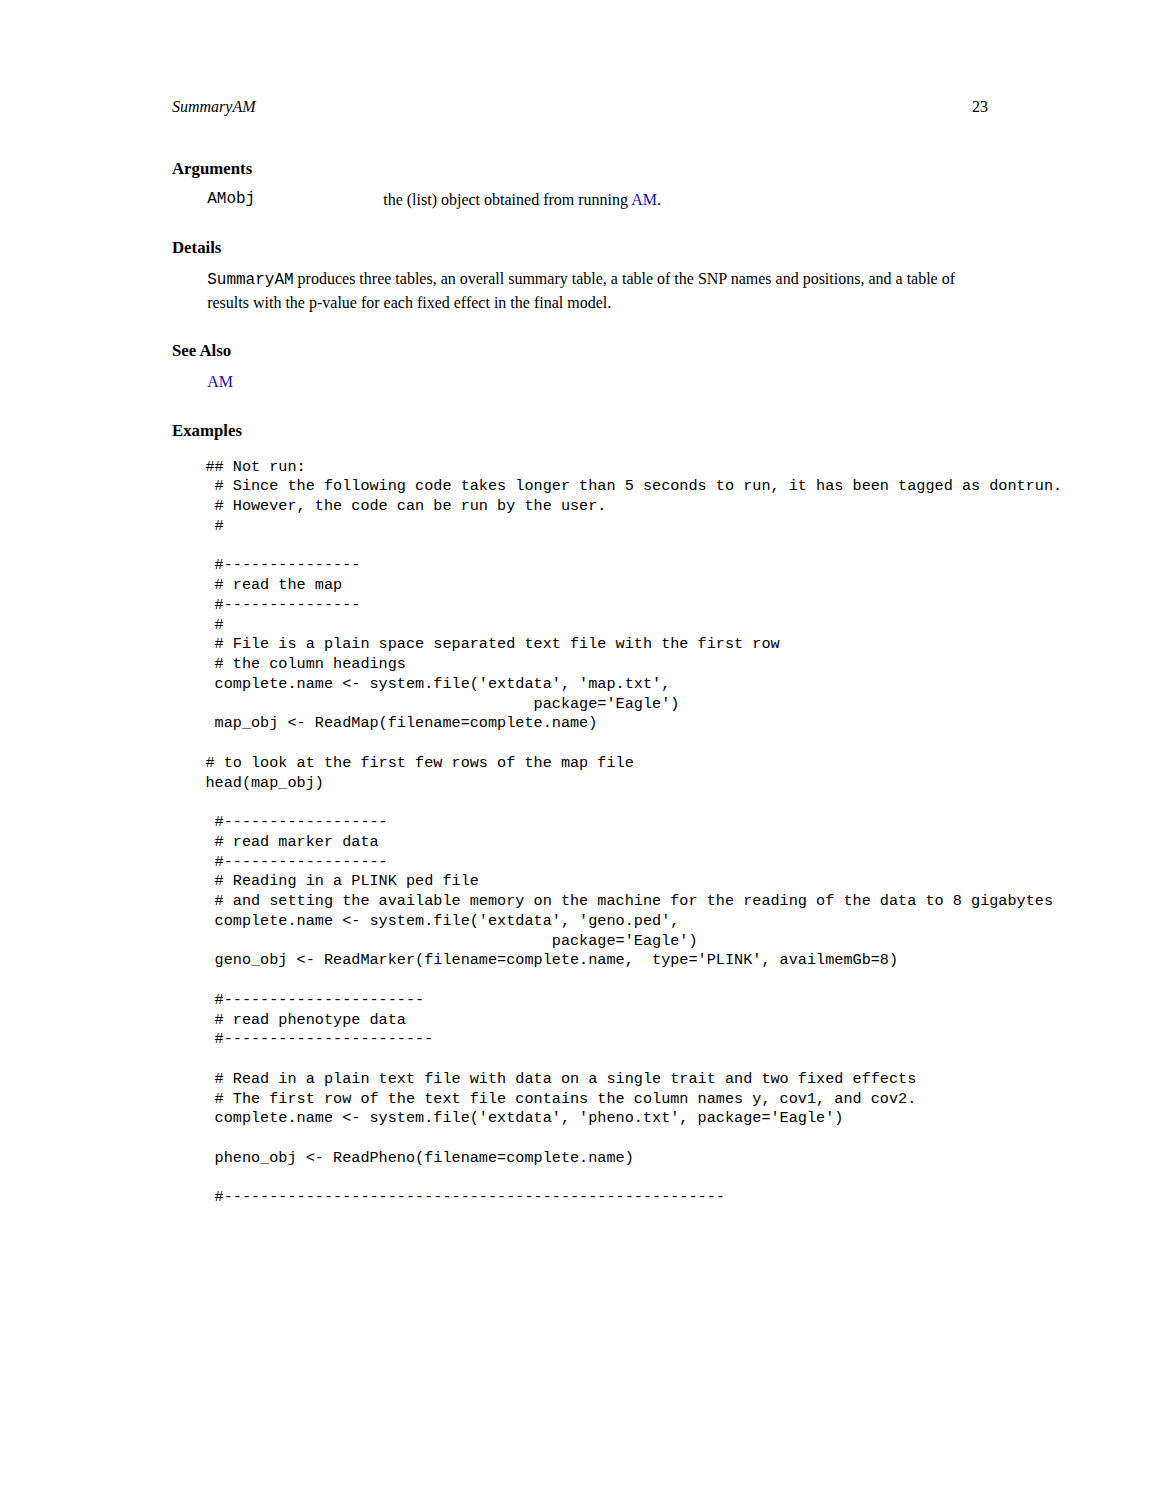SummaryAM 23
Arguments
AMobj
the (list) object obtained from running AM.
Details
SummaryAM produces three tables, an overall summary table, a table of the SNP names and positions, and a table of results with the p-value for each fixed effect in the final model.
See Also
AM
Examples
## Not run: 
 # Since the following code takes longer than 5 seconds to run, it has been tagged as dontrun.
 # However, the code can be run by the user. 
 #

 #---------------
 # read the map 
 #---------------
 #
 # File is a plain space separated text file with the first row 
 # the column headings
 complete.name <- system.file('extdata', 'map.txt', 
                                    package='Eagle')
 map_obj <- ReadMap(filename=complete.name) 

# to look at the first few rows of the map file
head(map_obj)

 #------------------
 # read marker data
 #------------------
 # Reading in a PLINK ped file 
 # and setting the available memory on the machine for the reading of the data to 8 gigabytes
 complete.name <- system.file('extdata', 'geno.ped', 
                                      package='Eagle')
 geno_obj <- ReadMarker(filename=complete.name,  type='PLINK', availmemGb=8) 
 
 #----------------------
 # read phenotype data
 #-----------------------

 # Read in a plain text file with data on a single trait and two fixed effects
 # The first row of the text file contains the column names y, cov1, and cov2. 
 complete.name <- system.file('extdata', 'pheno.txt', package='Eagle')
 
 pheno_obj <- ReadPheno(filename=complete.name)
           
 #-------------------------------------------------------